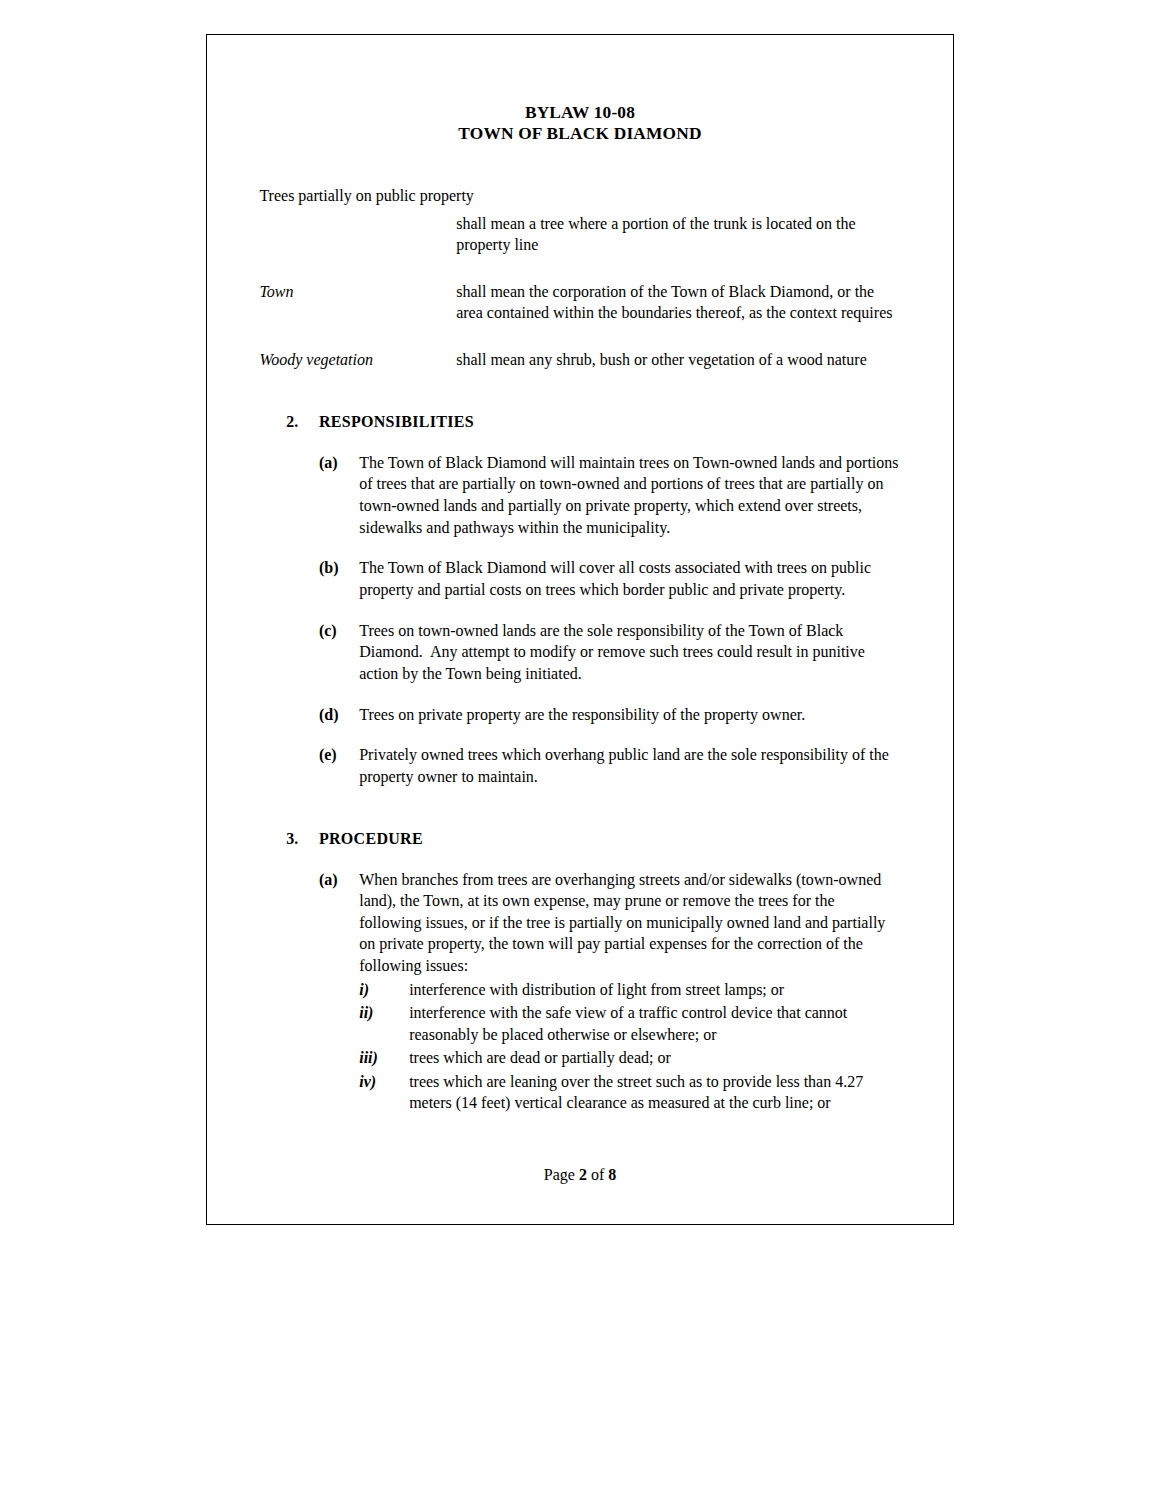BYLAW 10-08 TOWN OF BLACK DIAMOND
Trees partially on public property
shall mean a tree where a portion of the trunk is located on the property line
Town
shall mean the corporation of the Town of Black Diamond, or the area contained within the boundaries thereof, as the context requires
Woody vegetation
shall mean any shrub, bush or other vegetation of a wood nature
2.
RESPONSIBILITIES
(a)
The Town of Black Diamond will maintain trees on Town-owned lands and portions of trees that are partially on town-owned and portions of trees that are partially on town-owned lands and partially on private property, which extend over streets, sidewalks and pathways within the municipality.
(b)
The Town of Black Diamond will cover all costs associated with trees on public property and partial costs on trees which border public and private property.
(c)
Trees on town-owned lands are the sole responsibility of the Town of Black Diamond. Any attempt to modify or remove such trees could result in punitive action by the Town being initiated.
(d)
Trees on private property are the responsibility of the property owner.
(e)
Privately owned trees which overhang public land are the sole responsibility of the property owner to maintain.
3.
PROCEDURE
(a)
When branches from trees are overhanging streets and/or sidewalks (town-owned land), the Town, at its own expense, may prune or remove the trees for the following issues, or if the tree is partially on municipally owned land and partially on private property, the town will pay partial expenses for the correction of the following issues:
i)
interference with distribution of light from street lamps; or
ii)
interference with the safe view of a traffic control device that cannot reasonably be placed otherwise or elsewhere; or
iii)
trees which are dead or partially dead; or
iv)
trees which are leaning over the street such as to provide less than 4.27 meters (14 feet) vertical clearance as measured at the curb line; or
Page 2 of 8